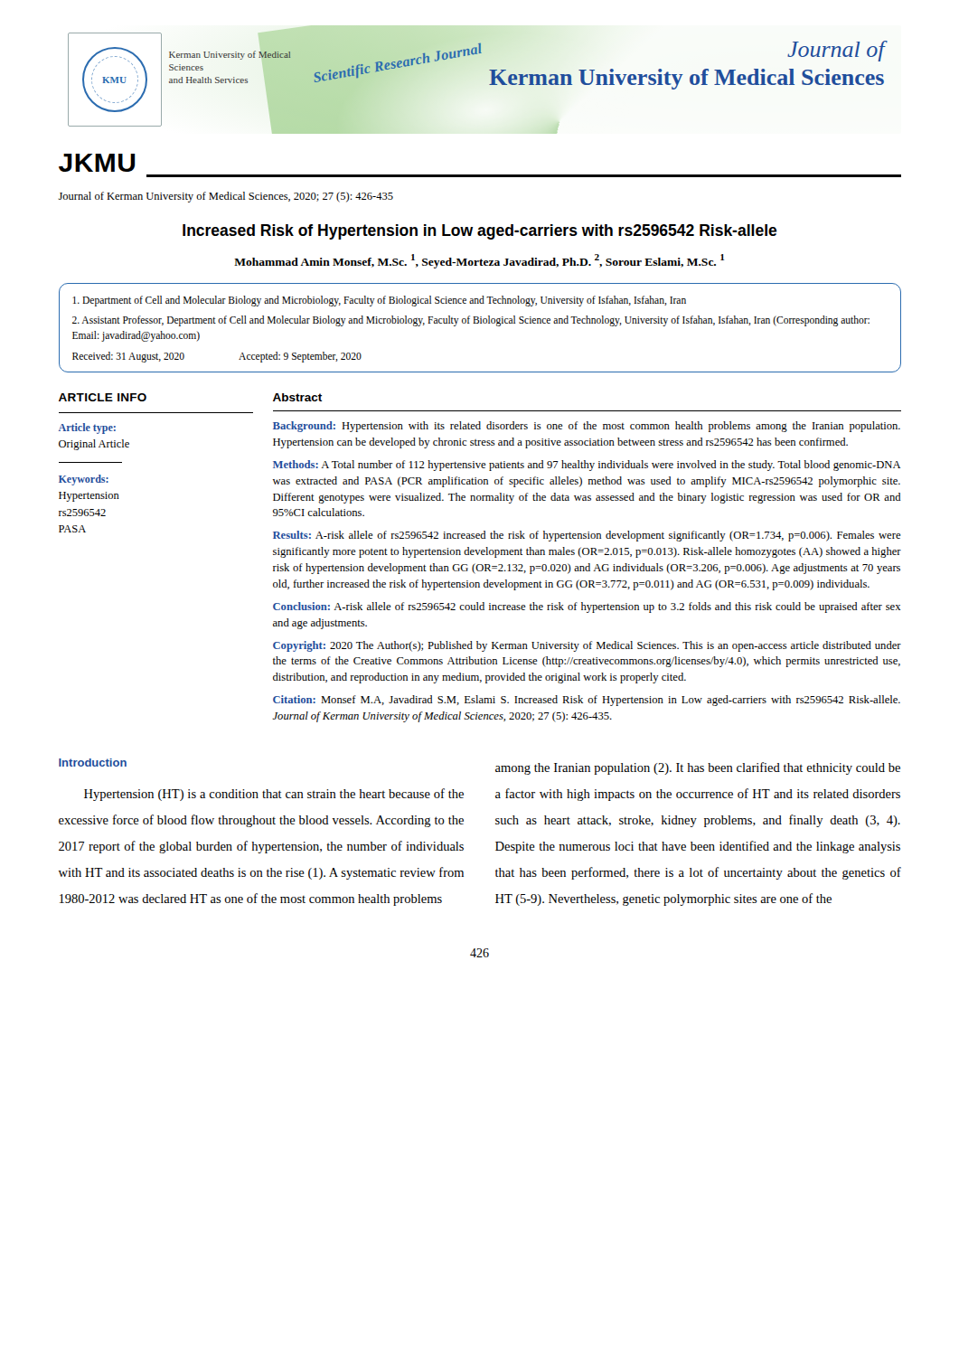KMU
Kerman University of Medical Sciences
and Health Services
Scientific Research Journal
Journal of
Kerman University of Medical Sciences
JKMU
Journal of Kerman University of Medical Sciences, 2020; 27 (5): 426-435
Increased Risk of Hypertension in Low aged-carriers with rs2596542 Risk-allele
Mohammad Amin Monsef, M.Sc. 1, Seyed-Morteza Javadirad, Ph.D. 2, Sorour Eslami, M.Sc. 1
1. Department of Cell and Molecular Biology and Microbiology, Faculty of Biological Science and Technology, University of Isfahan, Isfahan, Iran
2. Assistant Professor, Department of Cell and Molecular Biology and Microbiology, Faculty of Biological Science and Technology, University of Isfahan, Isfahan, Iran (Corresponding author: Email: javadirad@yahoo.com)
Received: 31 August, 2020 Accepted: 9 September, 2020
ARTICLE INFO
Article type:
Original Article
Keywords:
Hypertension
rs2596542
PASA
Abstract
Background: Hypertension with its related disorders is one of the most common health problems among the Iranian population. Hypertension can be developed by chronic stress and a positive association between stress and rs2596542 has been confirmed.
Methods: A Total number of 112 hypertensive patients and 97 healthy individuals were involved in the study. Total blood genomic-DNA was extracted and PASA (PCR amplification of specific alleles) method was used to amplify MICA-rs2596542 polymorphic site. Different genotypes were visualized. The normality of the data was assessed and the binary logistic regression was used for OR and 95%CI calculations.
Results: A-risk allele of rs2596542 increased the risk of hypertension development significantly (OR=1.734, p=0.006). Females were significantly more potent to hypertension development than males (OR=2.015, p=0.013). Risk-allele homozygotes (AA) showed a higher risk of hypertension development than GG (OR=2.132, p=0.020) and AG individuals (OR=3.206, p=0.006). Age adjustments at 70 years old, further increased the risk of hypertension development in GG (OR=3.772, p=0.011) and AG (OR=6.531, p=0.009) individuals.
Conclusion: A-risk allele of rs2596542 could increase the risk of hypertension up to 3.2 folds and this risk could be upraised after sex and age adjustments.
Copyright: 2020 The Author(s); Published by Kerman University of Medical Sciences. This is an open-access article distributed under the terms of the Creative Commons Attribution License (http://creativecommons.org/licenses/by/4.0), which permits unrestricted use, distribution, and reproduction in any medium, provided the original work is properly cited.
Citation: Monsef M.A, Javadirad S.M, Eslami S. Increased Risk of Hypertension in Low aged-carriers with rs2596542 Risk-allele. Journal of Kerman University of Medical Sciences, 2020; 27 (5): 426-435.
Introduction
Hypertension (HT) is a condition that can strain the heart because of the excessive force of blood flow throughout the blood vessels. According to the 2017 report of the global burden of hypertension, the number of individuals with HT and its associated deaths is on the rise (1). A systematic review from 1980-2012 was declared HT as one of the most common health problems
among the Iranian population (2). It has been clarified that ethnicity could be a factor with high impacts on the occurrence of HT and its related disorders such as heart attack, stroke, kidney problems, and finally death (3, 4). Despite the numerous loci that have been identified and the linkage analysis that has been performed, there is a lot of uncertainty about the genetics of HT (5-9). Nevertheless, genetic polymorphic sites are one of the
426